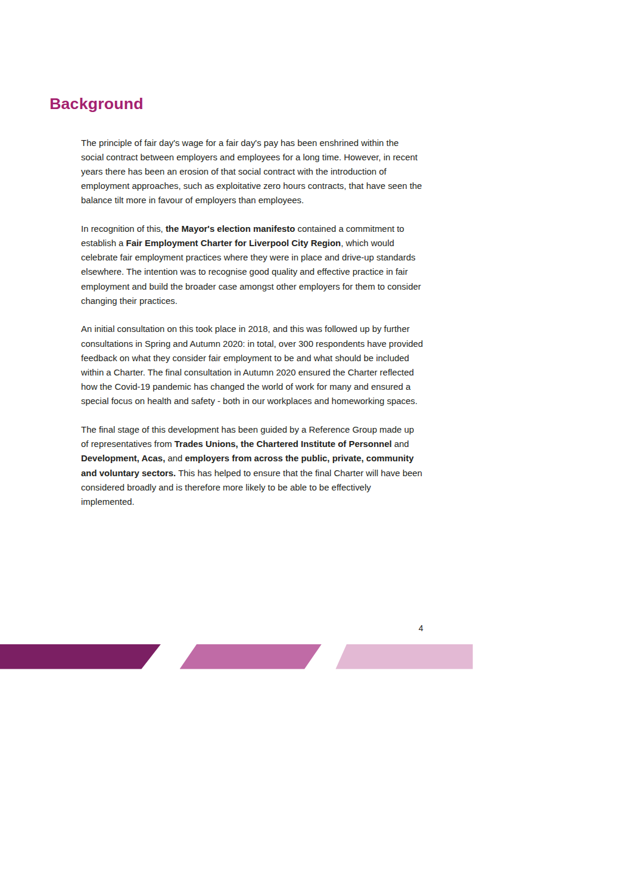Background
The principle of fair day's wage for a fair day's pay has been enshrined within the social contract between employers and employees for a long time. However, in recent years there has been an erosion of that social contract with the introduction of employment approaches, such as exploitative zero hours contracts, that have seen the balance tilt more in favour of employers than employees.
In recognition of this, the Mayor's election manifesto contained a commitment to establish a Fair Employment Charter for Liverpool City Region, which would celebrate fair employment practices where they were in place and drive-up standards elsewhere. The intention was to recognise good quality and effective practice in fair employment and build the broader case amongst other employers for them to consider changing their practices.
An initial consultation on this took place in 2018, and this was followed up by further consultations in Spring and Autumn 2020: in total, over 300 respondents have provided feedback on what they consider fair employment to be and what should be included within a Charter. The final consultation in Autumn 2020 ensured the Charter reflected how the Covid-19 pandemic has changed the world of work for many and ensured a special focus on health and safety - both in our workplaces and homeworking spaces.
The final stage of this development has been guided by a Reference Group made up of representatives from Trades Unions, the Chartered Institute of Personnel and Development, Acas, and employers from across the public, private, community and voluntary sectors. This has helped to ensure that the final Charter will have been considered broadly and is therefore more likely to be able to be effectively implemented.
4